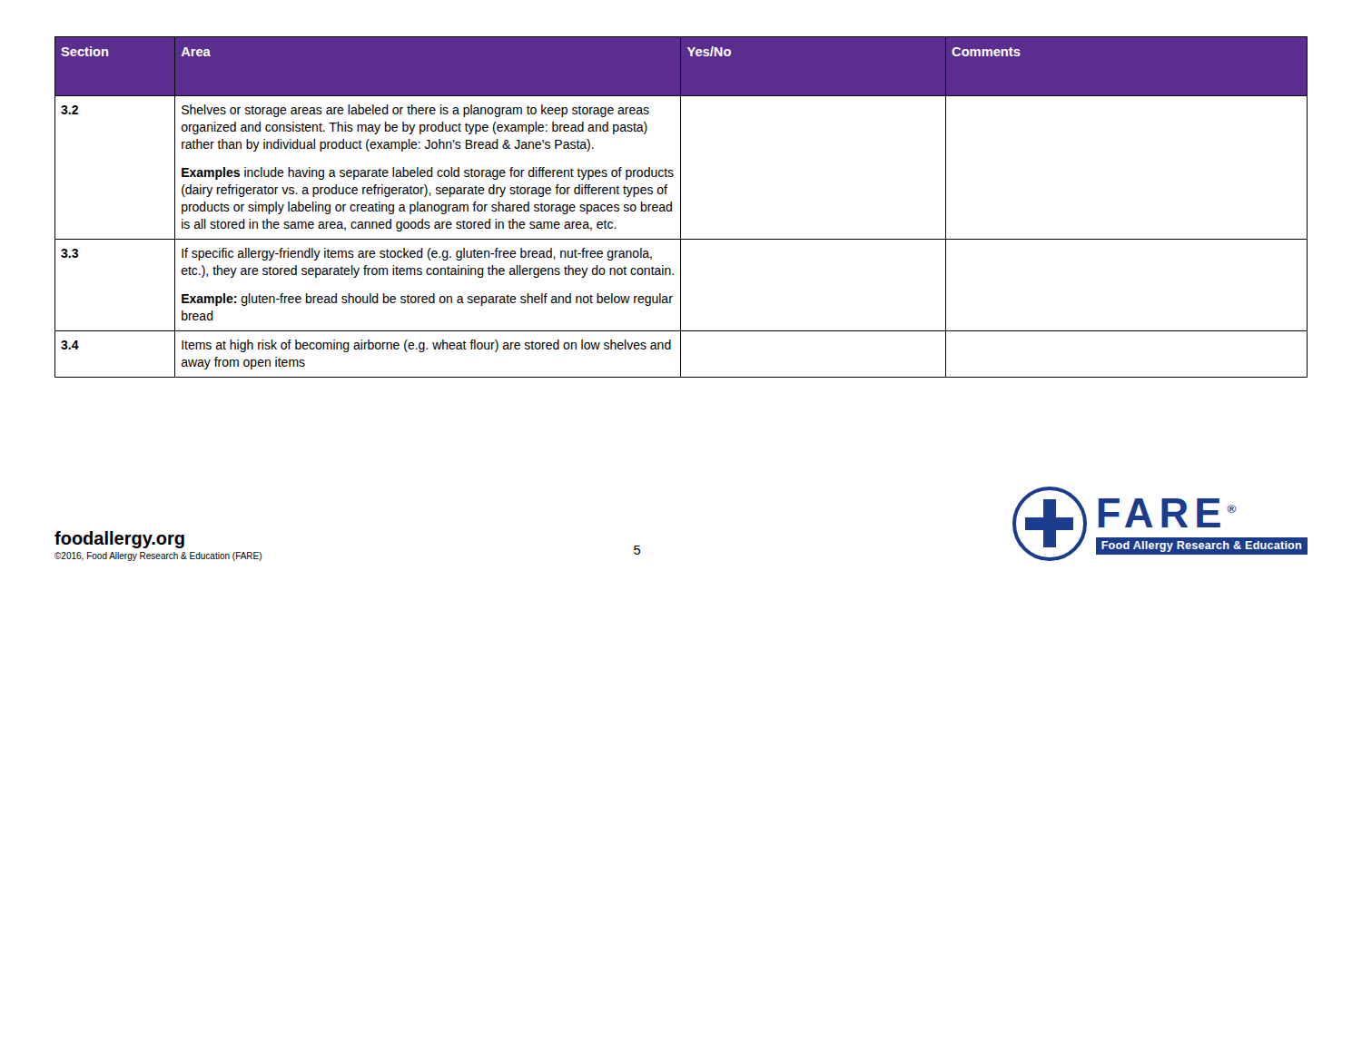| Section | Area | Yes/No | Comments |
| --- | --- | --- | --- |
| 3.2 | Shelves or storage areas are labeled or there is a planogram to keep storage areas organized and consistent. This may be by product type (example: bread and pasta) rather than by individual product (example: John’s Bread & Jane’s Pasta). Examples include having a separate labeled cold storage for different types of products (dairy refrigerator vs. a produce refrigerator), separate dry storage for different types of products or simply labeling or creating a planogram for shared storage spaces so bread is all stored in the same area, canned goods are stored in the same area, etc. | | |
| 3.3 | If specific allergy-friendly items are stocked (e.g. gluten-free bread, nut-free granola, etc.), they are stored separately from items containing the allergens they do not contain. Example: gluten-free bread should be stored on a separate shelf and not below regular bread | | |
| 3.4 | Items at high risk of becoming airborne (e.g. wheat flour) are stored on low shelves and away from open items | | |
foodallergy.org
©2016, Food Allergy Research & Education (FARE)
5
FARE®
Food Allergy Research & Education